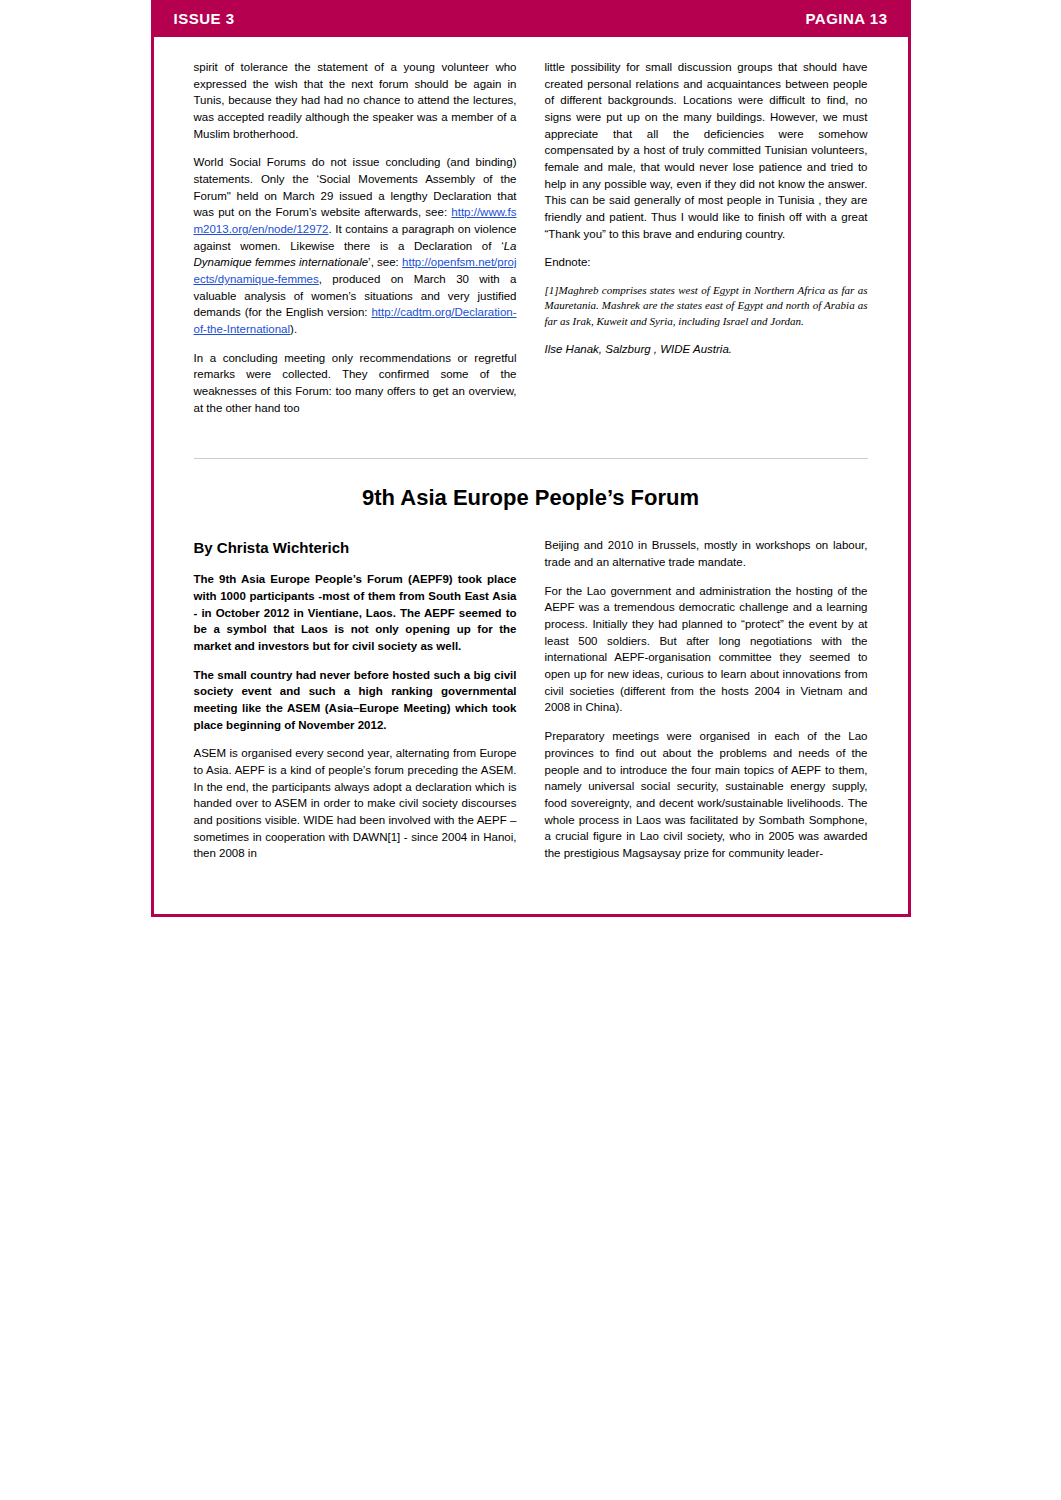Issue 3
Pagina 13
spirit of tolerance the statement of a young volunteer who expressed the wish that the next forum should be again in Tunis, because they had had no chance to attend the lectures, was accepted readily although the speaker was a member of a Muslim brotherhood.
World Social Forums do not issue concluding (and binding) statements. Only the ‘Social Movements Assembly of the Forum" held on March 29 issued a lengthy Declaration that was put on the Forum’s website afterwards, see: http://www.fsm2013.org/en/node/12972. It contains a paragraph on violence against women. Likewise there is a Declaration of ‘La Dynamique femmes internationale’, see: http://openfsm.net/projects/dynamique-femmes, produced on March 30 with a valuable analysis of women’s situations and very justified demands (for the English version: http://cadtm.org/Declaration-of-the-International).
In a concluding meeting only recommendations or regretful remarks were collected. They confirmed some of the weaknesses of this Forum: too many offers to get an overview, at the other hand too
little possibility for small discussion groups that should have created personal relations and acquaintances between people of different backgrounds. Locations were difficult to find, no signs were put up on the many buildings. However, we must appreciate that all the deficiencies were somehow compensated by a host of truly committed Tunisian volunteers, female and male, that would never lose patience and tried to help in any possible way, even if they did not know the answer. This can be said generally of most people in Tunisia , they are friendly and patient. Thus I would like to finish off with a great “Thank you” to this brave and enduring country.
Endnote:
[1]Maghreb comprises states west of Egypt in Northern Africa as far as Mauretania. Mashrek are the states east of Egypt and north of Arabia as far as Irak, Kuweit and Syria, including Israel and Jordan.
Ilse Hanak, Salzburg , WIDE Austria.
9th Asia Europe People’s Forum
By Christa Wichterich
The 9th Asia Europe People’s Forum (AEPF9) took place with 1000 participants -most of them from South East Asia - in October 2012 in Vientiane, Laos. The AEPF seemed to be a symbol that Laos is not only opening up for the market and investors but for civil society as well.
The small country had never before hosted such a big civil society event and such a high ranking governmental meeting like the ASEM (Asia–Europe Meeting) which took place beginning of November 2012.
ASEM is organised every second year, alternating from Europe to Asia. AEPF is a kind of people’s forum preceding the ASEM. In the end, the participants always adopt a declaration which is handed over to ASEM in order to make civil society discourses and positions visible. WIDE had been involved with the AEPF – sometimes in cooperation with DAWN[1] - since 2004 in Hanoi, then 2008 in
Beijing and 2010 in Brussels, mostly in workshops on labour, trade and an alternative trade mandate.
For the Lao government and administration the hosting of the AEPF was a tremendous democratic challenge and a learning process. Initially they had planned to “protect” the event by at least 500 soldiers. But after long negotiations with the international AEPF-organisation committee they seemed to open up for new ideas, curious to learn about innovations from civil societies (different from the hosts 2004 in Vietnam and 2008 in China).
Preparatory meetings were organised in each of the Lao provinces to find out about the problems and needs of the people and to introduce the four main topics of AEPF to them, namely universal social security, sustainable energy supply, food sovereignty, and decent work/sustainable livelihoods. The whole process in Laos was facilitated by Sombath Somphone, a crucial figure in Lao civil society, who in 2005 was awarded the prestigious Magsaysay prize for community leader-